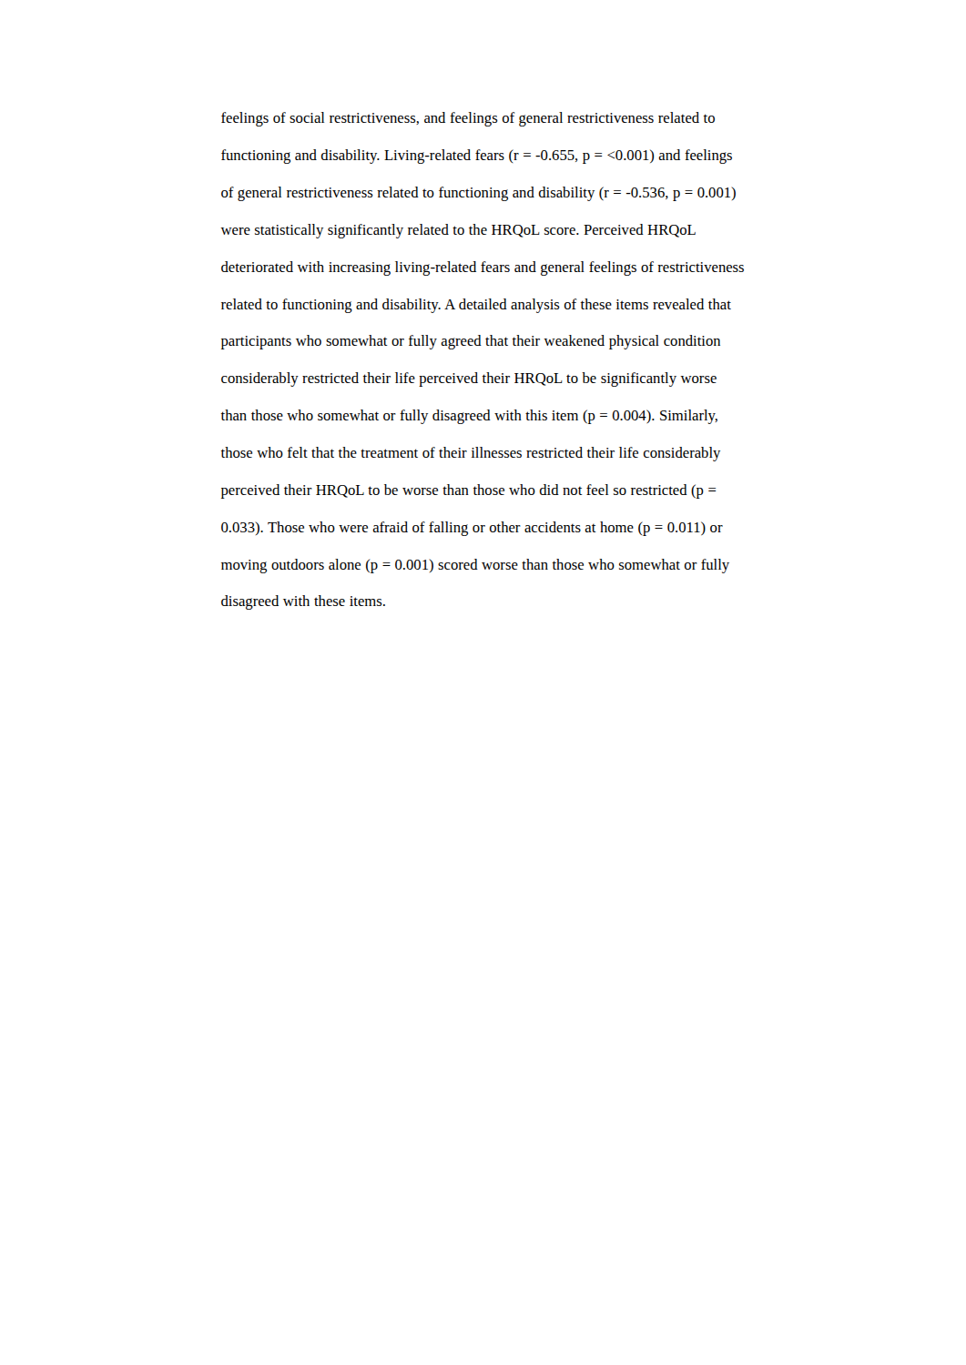feelings of social restrictiveness, and feelings of general restrictiveness related to functioning and disability. Living-related fears (r = -0.655, p = <0.001) and feelings of general restrictiveness related to functioning and disability (r = -0.536, p = 0.001) were statistically significantly related to the HRQoL score. Perceived HRQoL deteriorated with increasing living-related fears and general feelings of restrictiveness related to functioning and disability. A detailed analysis of these items revealed that participants who somewhat or fully agreed that their weakened physical condition considerably restricted their life perceived their HRQoL to be significantly worse than those who somewhat or fully disagreed with this item (p = 0.004). Similarly, those who felt that the treatment of their illnesses restricted their life considerably perceived their HRQoL to be worse than those who did not feel so restricted (p = 0.033). Those who were afraid of falling or other accidents at home (p = 0.011) or moving outdoors alone (p = 0.001) scored worse than those who somewhat or fully disagreed with these items.